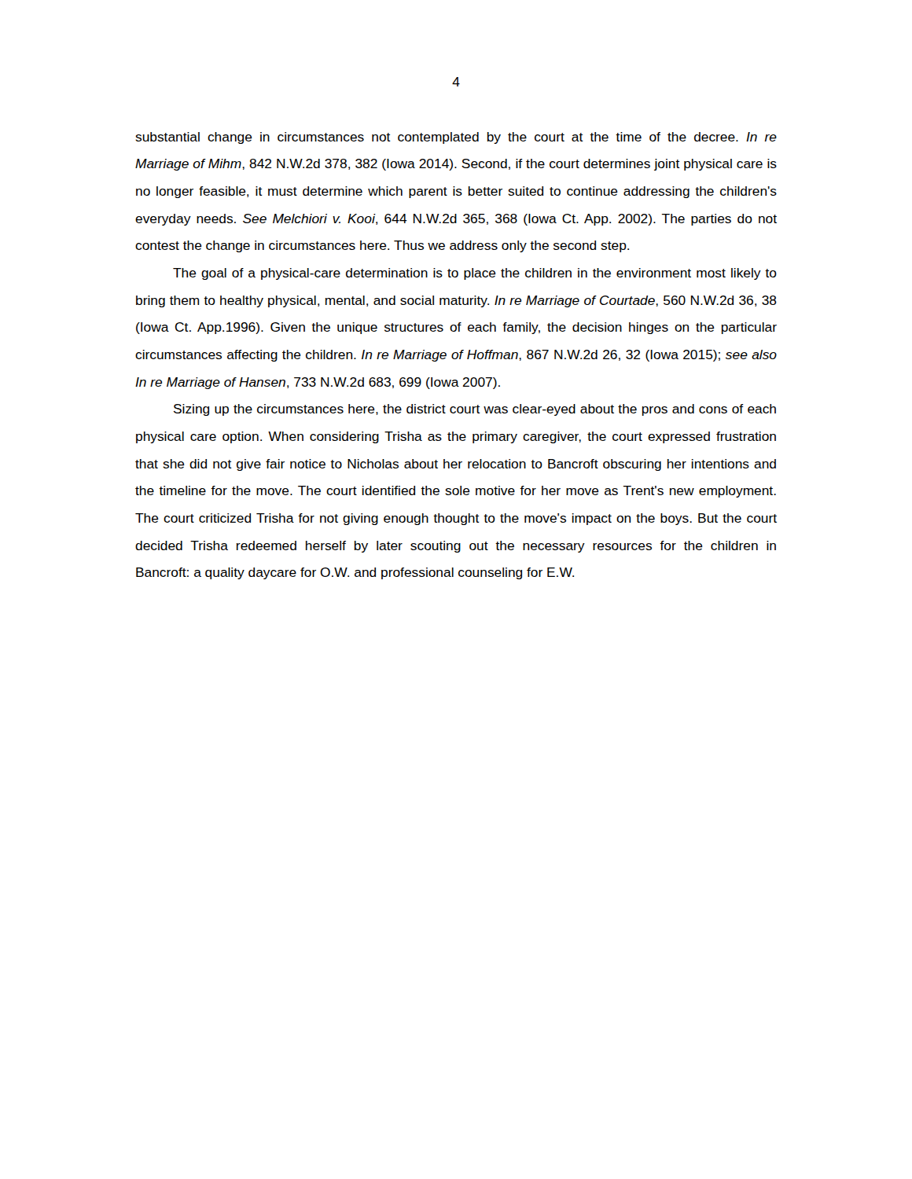4
substantial change in circumstances not contemplated by the court at the time of the decree. In re Marriage of Mihm, 842 N.W.2d 378, 382 (Iowa 2014). Second, if the court determines joint physical care is no longer feasible, it must determine which parent is better suited to continue addressing the children's everyday needs. See Melchiori v. Kooi, 644 N.W.2d 365, 368 (Iowa Ct. App. 2002). The parties do not contest the change in circumstances here. Thus we address only the second step.
The goal of a physical-care determination is to place the children in the environment most likely to bring them to healthy physical, mental, and social maturity. In re Marriage of Courtade, 560 N.W.2d 36, 38 (Iowa Ct. App.1996). Given the unique structures of each family, the decision hinges on the particular circumstances affecting the children. In re Marriage of Hoffman, 867 N.W.2d 26, 32 (Iowa 2015); see also In re Marriage of Hansen, 733 N.W.2d 683, 699 (Iowa 2007).
Sizing up the circumstances here, the district court was clear-eyed about the pros and cons of each physical care option. When considering Trisha as the primary caregiver, the court expressed frustration that she did not give fair notice to Nicholas about her relocation to Bancroft obscuring her intentions and the timeline for the move. The court identified the sole motive for her move as Trent's new employment. The court criticized Trisha for not giving enough thought to the move's impact on the boys. But the court decided Trisha redeemed herself by later scouting out the necessary resources for the children in Bancroft: a quality daycare for O.W. and professional counseling for E.W.